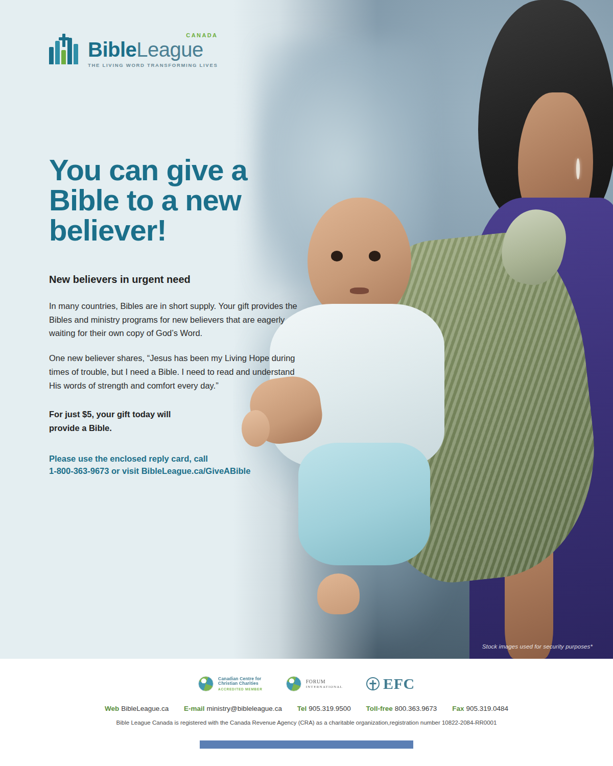CANADA BibleLeague THE LIVING WORD TRANSFORMING LIVES
You can give a Bible to a new believer!
New believers in urgent need
In many countries, Bibles are in short supply. Your gift provides the Bibles and ministry programs for new believers that are eagerly waiting for their own copy of God’s Word.
One new believer shares, “Jesus has been my Living Hope during times of trouble, but I need a Bible. I need to read and understand His words of strength and comfort every day.”
For just $5, your gift today will provide a Bible.
Please use the enclosed reply card, call
1-800-363-9673 or visit BibleLeague.ca/GiveABible
Stock images used for security purposes*
Canadian Centre for Christian Charities ACCREDITED MEMBER
FORUM INTERNATIONAL
EFC
Web BibleLeague.ca E-mail ministry@bibleleague.ca Tel905.319.9500 Toll-free800.363.9673 Fax905.319.0484
Bible League Canada is registered with the Canada Revenue Agency (CRA) as a charitable organization,registration number 10822-2084-RR0001